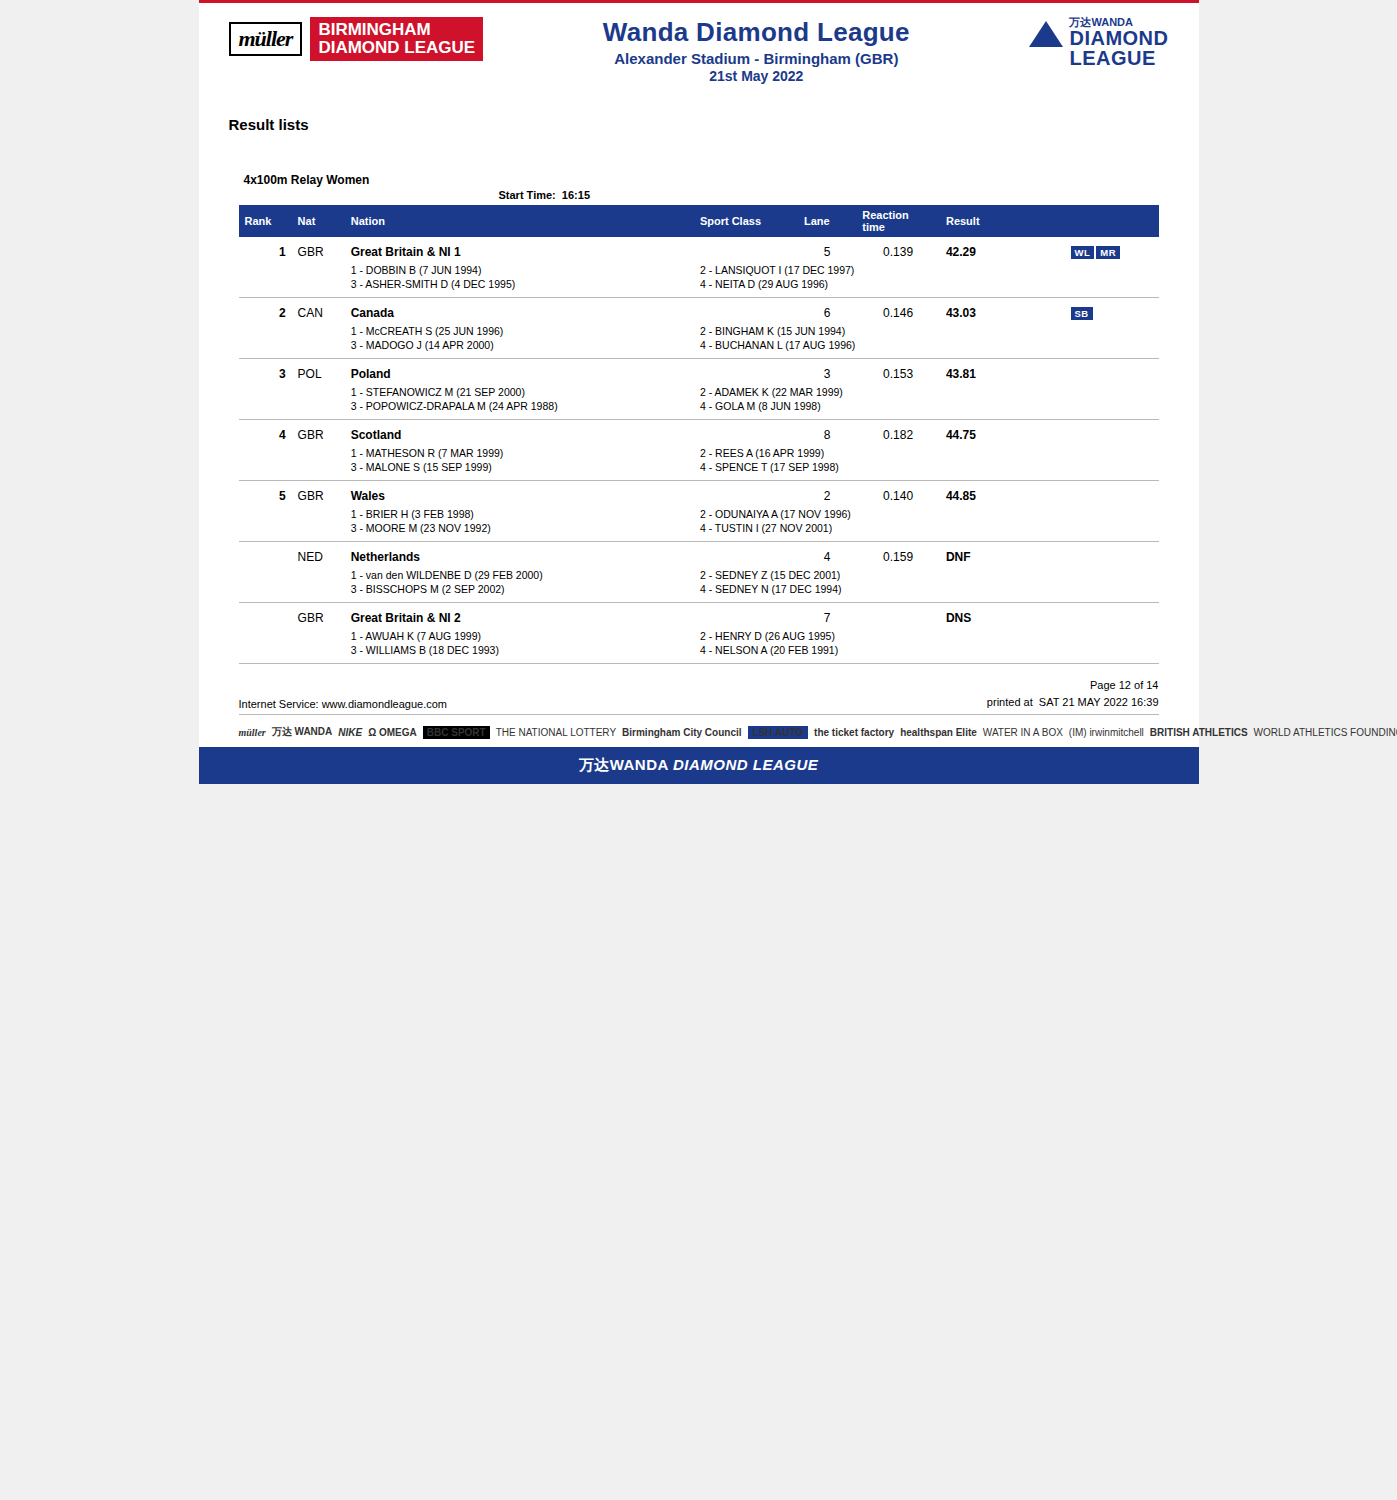müller
BIRMINGHAM
DIAMOND LEAGUE
Wanda Diamond League
Alexander Stadium - Birmingham (GBR)
21st May 2022
万达WANDA
DIAMOND
LEAGUE
Result lists
4x100m Relay Women
Start Time: 16:15
| Rank | Nat | Nation | Sport Class | Lane | Reaction time | Result | |
| --- | --- | --- | --- | --- | --- | --- | --- |
| 1 | GBR | Great Britain & NI 1 | | 5 | 0.139 | 42.29 | WL MR |
| | | 1 - DOBBIN B (7 JUN 1994) | 2 - LANSIQUOT I (17 DEC 1997) |
| | | 3 - ASHER-SMITH D (4 DEC 1995) | 4 - NEITA D (29 AUG 1996) |
| 2 | CAN | Canada | | 6 | 0.146 | 43.03 | SB |
| | | 1 - McCREATH S (25 JUN 1996) | 2 - BINGHAM K (15 JUN 1994) |
| | | 3 - MADOGO J (14 APR 2000) | 4 - BUCHANAN L (17 AUG 1996) |
| 3 | POL | Poland | | 3 | 0.153 | 43.81 | |
| | | 1 - STEFANOWICZ M (21 SEP 2000) | 2 - ADAMEK K (22 MAR 1999) |
| | | 3 - POPOWICZ-DRAPALA M (24 APR 1988) | 4 - GOLA M (8 JUN 1998) |
| 4 | GBR | Scotland | | 8 | 0.182 | 44.75 | |
| | | 1 - MATHESON R (7 MAR 1999) | 2 - REES A (16 APR 1999) |
| | | 3 - MALONE S (15 SEP 1999) | 4 - SPENCE T (17 SEP 1998) |
| 5 | GBR | Wales | | 2 | 0.140 | 44.85 | |
| | | 1 - BRIER H (3 FEB 1998) | 2 - ODUNAIYA A (17 NOV 1996) |
| | | 3 - MOORE M (23 NOV 1992) | 4 - TUSTIN I (27 NOV 2001) |
| | NED | Netherlands | | 4 | 0.159 | DNF | |
| | | 1 - van den WILDENBE D (29 FEB 2000) | 2 - SEDNEY Z (15 DEC 2001) |
| | | 3 - BISSCHOPS M (2 SEP 2002) | 4 - SEDNEY N (17 DEC 1994) |
| | GBR | Great Britain & NI 2 | | 7 | | DNS | |
| | | 1 - AWUAH K (7 AUG 1999) | 2 - HENRY D (26 AUG 1995) |
| | | 3 - WILLIAMS B (18 DEC 1993) | 4 - NELSON A (20 FEB 1991) |
Internet Service: www.diamondleague.com
Page 12 of 14
printed at SAT 21 MAY 2022 16:39
müller 万达 WANDA NIKE Ω OMEGA BBC SPORT THE NATIONAL LOTTERY Birmingham City Council LSH AUTO the ticket factory healthspan Elite WATER IN A BOX (IM) irwinmitchell BRITISH ATHLETICS WORLD ATHLETICS FOUNDING PARTNER
万达WANDA DIAMOND LEAGUE